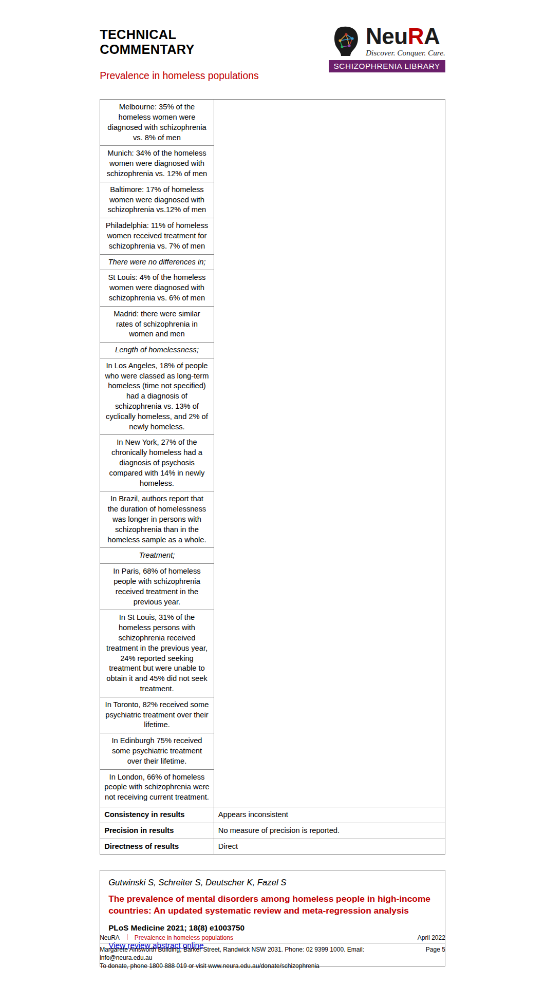TECHNICAL
COMMENTARY
Prevalence in homeless populations
Neu RA
Discover. Conquer. Cure.
SCHIZOPHRENIA LIBRARY
| Melbourne: 35% of the homeless women were diagnosed with schizophrenia vs. 8% of men |
| Munich: 34% of the homeless women were diagnosed with schizophrenia vs. 12% of men |
| Baltimore: 17% of homeless women were diagnosed with schizophrenia vs.12% of men |
| Philadelphia: 11% of homeless women received treatment for schizophrenia vs. 7% of men |
| There were no differences in; |
| St Louis: 4% of the homeless women were diagnosed with schizophrenia vs. 6% of men |
| Madrid: there were similar rates of schizophrenia in women and men |
| Length of homelessness; |
| In Los Angeles, 18% of people who were classed as long-term homeless (time not specified) had a diagnosis of schizophrenia vs. 13% of cyclically homeless, and 2% of newly homeless. |
| In New York, 27% of the chronically homeless had a diagnosis of psychosis compared with 14% in newly homeless. |
| In Brazil, authors report that the duration of homelessness was longer in persons with schizophrenia than in the homeless sample as a whole. |
| Treatment; |
| In Paris, 68% of homeless people with schizophrenia received treatment in the previous year. |
| In St Louis, 31% of the homeless persons with schizophrenia received treatment in the previous year, 24% reported seeking treatment but were unable to obtain it and 45% did not seek treatment. |
| In Toronto, 82% received some psychiatric treatment over their lifetime. |
| In Edinburgh 75% received some psychiatric treatment over their lifetime. |
| In London, 66% of homeless people with schizophrenia were not receiving current treatment. |
| Consistency in results | Appears inconsistent |
| Precision in results | No measure of precision is reported. |
| Directness of results | Direct |
Gutwinski S, Schreiter S, Deutscher K, Fazel S
The prevalence of mental disorders among homeless people in high-income countries: An updated systematic review and meta-regression analysis
PLoS Medicine 2021; 18(8) e1003750
View review abstract online
NeuRA Prevalence in homeless populations
April 2022
Margarete Ainsworth Building, Barker Street, Randwick NSW 2031. Phone: 02 9399 1000. Email: info@neura.edu.au
To donate, phone 1800 888 019 or visit www.neura.edu.au/donate/schizophrenia
Page 5